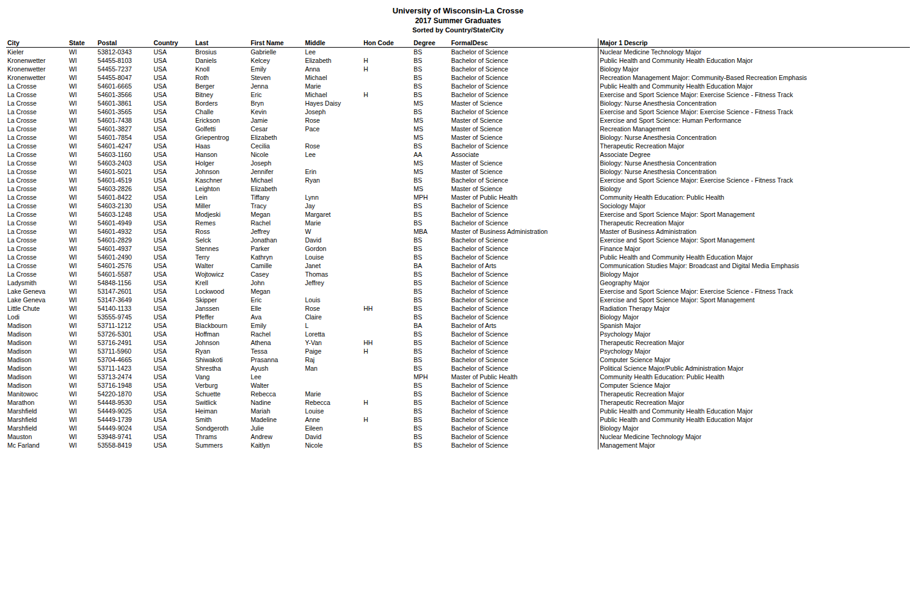University of Wisconsin-La Crosse
2017 Summer Graduates
Sorted by Country/State/City
| City | State | Postal | Country | Last | First Name | Middle | Hon Code | Degree | FormalDesc | Major 1 Descrip |
| --- | --- | --- | --- | --- | --- | --- | --- | --- | --- | --- |
| Kieler | WI | 53812-0343 | USA | Brosius | Gabrielle | Lee | | BS | Bachelor of Science | Nuclear Medicine Technology Major |
| Kronenwetter | WI | 54455-8103 | USA | Daniels | Kelcey | Elizabeth | H | BS | Bachelor of Science | Public Health and Community Health Education Major |
| Kronenwetter | WI | 54455-7237 | USA | Knoll | Emily | Anna | H | BS | Bachelor of Science | Biology Major |
| Kronenwetter | WI | 54455-8047 | USA | Roth | Steven | Michael | | BS | Bachelor of Science | Recreation Management Major: Community-Based Recreation Emphasis |
| La Crosse | WI | 54601-6665 | USA | Berger | Jenna | Marie | | BS | Bachelor of Science | Public Health and Community Health Education Major |
| La Crosse | WI | 54601-3566 | USA | Bitney | Eric | Michael | H | BS | Bachelor of Science | Exercise and Sport Science Major: Exercise Science - Fitness Track |
| La Crosse | WI | 54601-3861 | USA | Borders | Bryn | Hayes Daisy | | MS | Master of Science | Biology: Nurse Anesthesia Concentration |
| La Crosse | WI | 54601-3565 | USA | Challe | Kevin | Joseph | | BS | Bachelor of Science | Exercise and Sport Science Major: Exercise Science - Fitness Track |
| La Crosse | WI | 54601-7438 | USA | Erickson | Jamie | Rose | | MS | Master of Science | Exercise and Sport Science: Human Performance |
| La Crosse | WI | 54601-3827 | USA | Golfetti | Cesar | Pace | | MS | Master of Science | Recreation Management |
| La Crosse | WI | 54601-7854 | USA | Griepentrog | Elizabeth | | | MS | Master of Science | Biology: Nurse Anesthesia Concentration |
| La Crosse | WI | 54601-4247 | USA | Haas | Cecilia | Rose | | BS | Bachelor of Science | Therapeutic Recreation Major |
| La Crosse | WI | 54603-1160 | USA | Hanson | Nicole | Lee | | AA | Associate | Associate Degree |
| La Crosse | WI | 54603-2403 | USA | Holger | Joseph | | | MS | Master of Science | Biology: Nurse Anesthesia Concentration |
| La Crosse | WI | 54601-5021 | USA | Johnson | Jennifer | Erin | | MS | Master of Science | Biology: Nurse Anesthesia Concentration |
| La Crosse | WI | 54601-4519 | USA | Kaschner | Michael | Ryan | | BS | Bachelor of Science | Exercise and Sport Science Major: Exercise Science - Fitness Track |
| La Crosse | WI | 54603-2826 | USA | Leighton | Elizabeth | | | MS | Master of Science | Biology |
| La Crosse | WI | 54601-8422 | USA | Lein | Tiffany | Lynn | | MPH | Master of Public Health | Community Health Education: Public Health |
| La Crosse | WI | 54603-2130 | USA | Miller | Tracy | Jay | | BS | Bachelor of Science | Sociology Major |
| La Crosse | WI | 54603-1248 | USA | Modjeski | Megan | Margaret | | BS | Bachelor of Science | Exercise and Sport Science Major: Sport Management |
| La Crosse | WI | 54601-4949 | USA | Remes | Rachel | Marie | | BS | Bachelor of Science | Therapeutic Recreation Major |
| La Crosse | WI | 54601-4932 | USA | Ross | Jeffrey | W | | MBA | Master of Business Administration | Master of Business Administration |
| La Crosse | WI | 54601-2829 | USA | Selck | Jonathan | David | | BS | Bachelor of Science | Exercise and Sport Science Major: Sport Management |
| La Crosse | WI | 54601-4937 | USA | Stennes | Parker | Gordon | | BS | Bachelor of Science | Finance Major |
| La Crosse | WI | 54601-2490 | USA | Terry | Kathryn | Louise | | BS | Bachelor of Science | Public Health and Community Health Education Major |
| La Crosse | WI | 54601-2576 | USA | Walter | Camille | Janet | | BA | Bachelor of Arts | Communication Studies Major: Broadcast and Digital Media Emphasis |
| La Crosse | WI | 54601-5587 | USA | Wojtowicz | Casey | Thomas | | BS | Bachelor of Science | Biology Major |
| Ladysmith | WI | 54848-1156 | USA | Krell | John | Jeffrey | | BS | Bachelor of Science | Geography Major |
| Lake Geneva | WI | 53147-2601 | USA | Lockwood | Megan | | | BS | Bachelor of Science | Exercise and Sport Science Major: Exercise Science - Fitness Track |
| Lake Geneva | WI | 53147-3649 | USA | Skipper | Eric | Louis | | BS | Bachelor of Science | Exercise and Sport Science Major: Sport Management |
| Little Chute | WI | 54140-1133 | USA | Janssen | Elle | Rose | HH | BS | Bachelor of Science | Radiation Therapy Major |
| Lodi | WI | 53555-9745 | USA | Pfeffer | Ava | Claire | | BS | Bachelor of Science | Biology Major |
| Madison | WI | 53711-1212 | USA | Blackbourn | Emily | L | | BA | Bachelor of Arts | Spanish Major |
| Madison | WI | 53726-5301 | USA | Hoffman | Rachel | Loretta | | BS | Bachelor of Science | Psychology Major |
| Madison | WI | 53716-2491 | USA | Johnson | Athena | Y-Van | HH | BS | Bachelor of Science | Therapeutic Recreation Major |
| Madison | WI | 53711-5960 | USA | Ryan | Tessa | Paige | H | BS | Bachelor of Science | Psychology Major |
| Madison | WI | 53704-4665 | USA | Shiwakoti | Prasanna | Raj | | BS | Bachelor of Science | Computer Science Major |
| Madison | WI | 53711-1423 | USA | Shrestha | Ayush | Man | | BS | Bachelor of Science | Political Science Major/Public Administration Major |
| Madison | WI | 53713-2474 | USA | Vang | Lee | | | MPH | Master of Public Health | Community Health Education: Public Health |
| Madison | WI | 53716-1948 | USA | Verburg | Walter | | | BS | Bachelor of Science | Computer Science Major |
| Manitowoc | WI | 54220-1870 | USA | Schuette | Rebecca | Marie | | BS | Bachelor of Science | Therapeutic Recreation Major |
| Marathon | WI | 54448-9530 | USA | Switlick | Nadine | Rebecca | H | BS | Bachelor of Science | Therapeutic Recreation Major |
| Marshfield | WI | 54449-9025 | USA | Heiman | Mariah | Louise | | BS | Bachelor of Science | Public Health and Community Health Education Major |
| Marshfield | WI | 54449-1739 | USA | Smith | Madeline | Anne | H | BS | Bachelor of Science | Public Health and Community Health Education Major |
| Marshfield | WI | 54449-9024 | USA | Sondgeroth | Julie | Eileen | | BS | Bachelor of Science | Biology Major |
| Mauston | WI | 53948-9741 | USA | Thrams | Andrew | David | | BS | Bachelor of Science | Nuclear Medicine Technology Major |
| Mc Farland | WI | 53558-8419 | USA | Summers | Kaitlyn | Nicole | | BS | Bachelor of Science | Management Major |